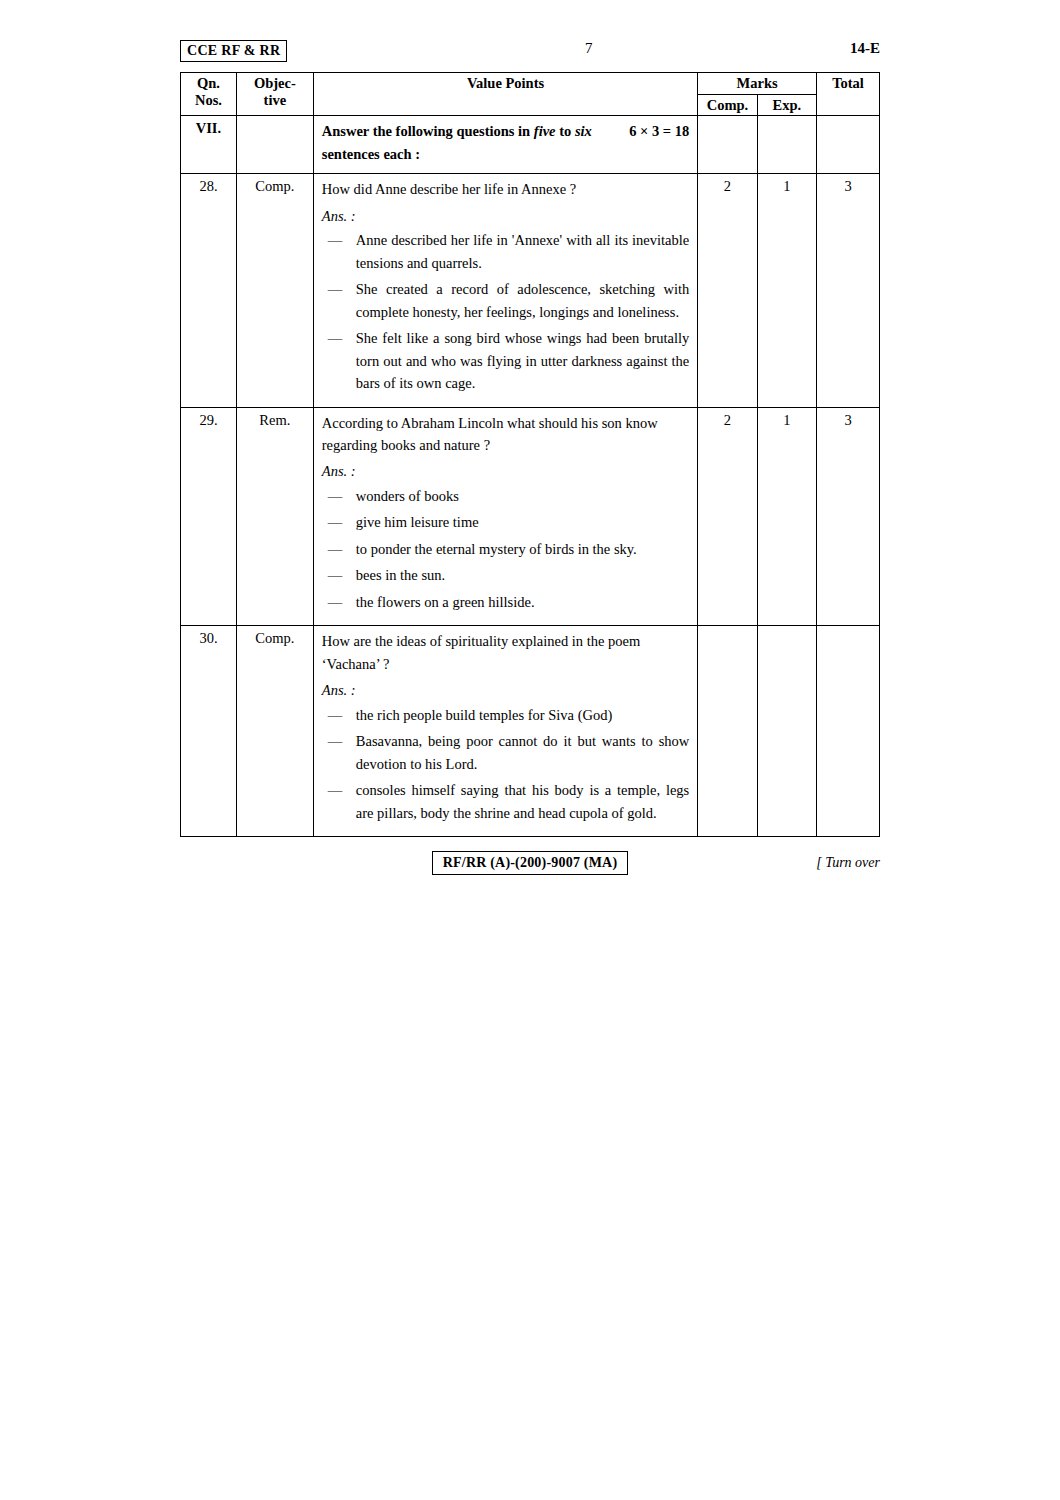CCE RF & RR
7
14-E
| Qn. Nos. | Objec- tive | Value Points | Marks | Total |
| --- | --- | --- | --- | --- |
| Comp. | Exp. |
| VII. | | Answer the following questions in five to six sentences each : 6 × 3 = 18 | | | |
| 28. | Comp. | How did Anne describe her life in Annexe ? Ans. : Anne described her life in 'Annexe' with all its inevitable tensions and quarrels. She created a record of adolescence, sketching with complete honesty, her feelings, longings and loneliness. She felt like a song bird whose wings had been brutally torn out and who was flying in utter darkness against the bars of its own cage. | 2 | 1 | 3 |
| 29. | Rem. | According to Abraham Lincoln what should his son know regarding books and nature ? Ans. : wonders of books give him leisure time to ponder the eternal mystery of birds in the sky. bees in the sun. the flowers on a green hillside. | 2 | 1 | 3 |
| 30. | Comp. | How are the ideas of spirituality explained in the poem ‘Vachana’ ? Ans. : the rich people build temples for Siva (God) Basavanna, being poor cannot do it but wants to show devotion to his Lord. consoles himself saying that his body is a temple, legs are pillars, body the shrine and head cupola of gold. | | | |
RF/RR (A)-(200)-9007 (MA)
[ Turn over